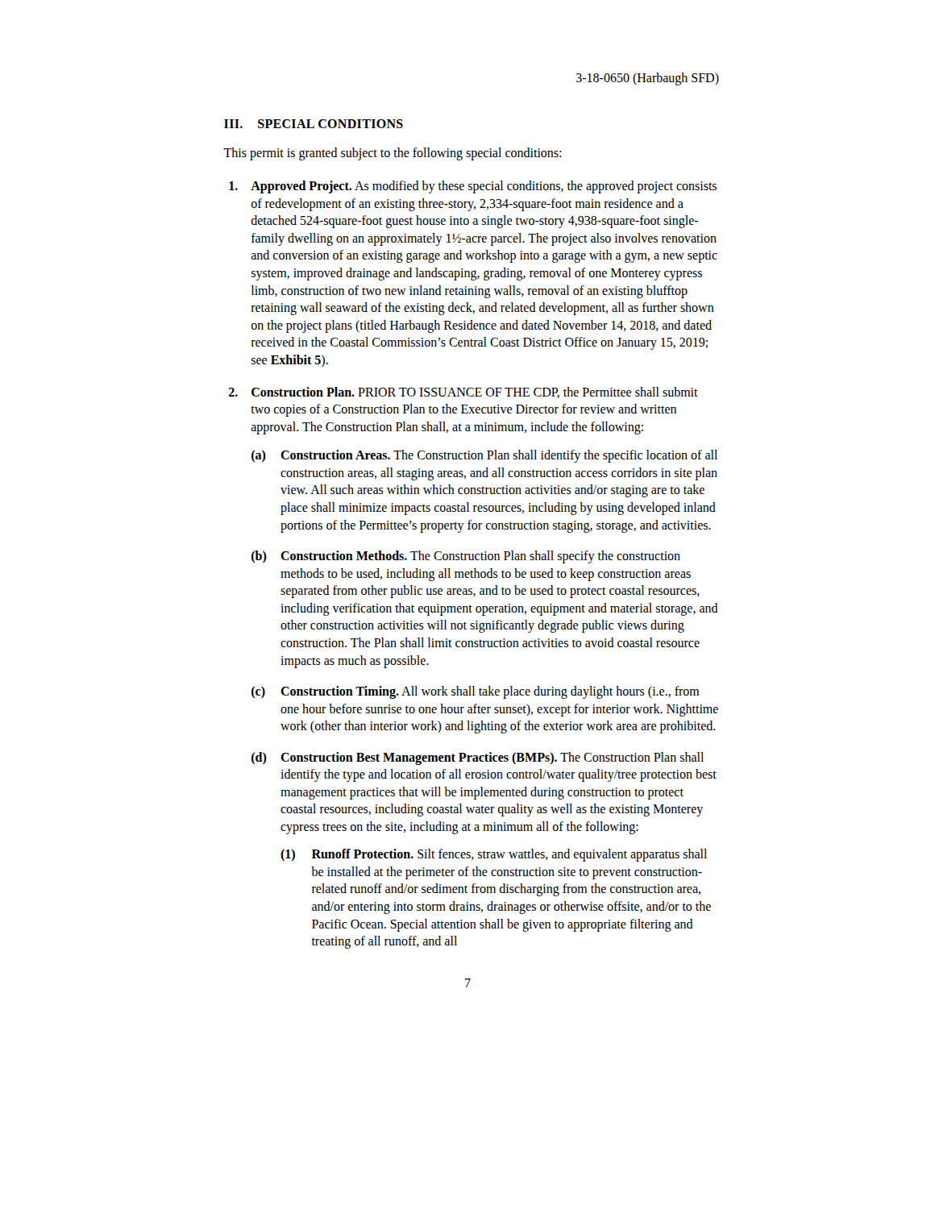3-18-0650 (Harbaugh SFD)
III. SPECIAL CONDITIONS
This permit is granted subject to the following special conditions:
Approved Project. As modified by these special conditions, the approved project consists of redevelopment of an existing three-story, 2,334-square-foot main residence and a detached 524-square-foot guest house into a single two-story 4,938-square-foot single-family dwelling on an approximately 1½-acre parcel. The project also involves renovation and conversion of an existing garage and workshop into a garage with a gym, a new septic system, improved drainage and landscaping, grading, removal of one Monterey cypress limb, construction of two new inland retaining walls, removal of an existing blufftop retaining wall seaward of the existing deck, and related development, all as further shown on the project plans (titled Harbaugh Residence and dated November 14, 2018, and dated received in the Coastal Commission’s Central Coast District Office on January 15, 2019; see Exhibit 5).
Construction Plan. PRIOR TO ISSUANCE OF THE CDP, the Permittee shall submit two copies of a Construction Plan to the Executive Director for review and written approval. The Construction Plan shall, at a minimum, include the following:
Construction Areas. The Construction Plan shall identify the specific location of all construction areas, all staging areas, and all construction access corridors in site plan view. All such areas within which construction activities and/or staging are to take place shall minimize impacts coastal resources, including by using developed inland portions of the Permittee’s property for construction staging, storage, and activities.
Construction Methods. The Construction Plan shall specify the construction methods to be used, including all methods to be used to keep construction areas separated from other public use areas, and to be used to protect coastal resources, including verification that equipment operation, equipment and material storage, and other construction activities will not significantly degrade public views during construction. The Plan shall limit construction activities to avoid coastal resource impacts as much as possible.
Construction Timing. All work shall take place during daylight hours (i.e., from one hour before sunrise to one hour after sunset), except for interior work. Nighttime work (other than interior work) and lighting of the exterior work area are prohibited.
Construction Best Management Practices (BMPs). The Construction Plan shall identify the type and location of all erosion control/water quality/tree protection best management practices that will be implemented during construction to protect coastal resources, including coastal water quality as well as the existing Monterey cypress trees on the site, including at a minimum all of the following:
Runoff Protection. Silt fences, straw wattles, and equivalent apparatus shall be installed at the perimeter of the construction site to prevent construction-related runoff and/or sediment from discharging from the construction area, and/or entering into storm drains, drainages or otherwise offsite, and/or to the Pacific Ocean. Special attention shall be given to appropriate filtering and treating of all runoff, and all
7